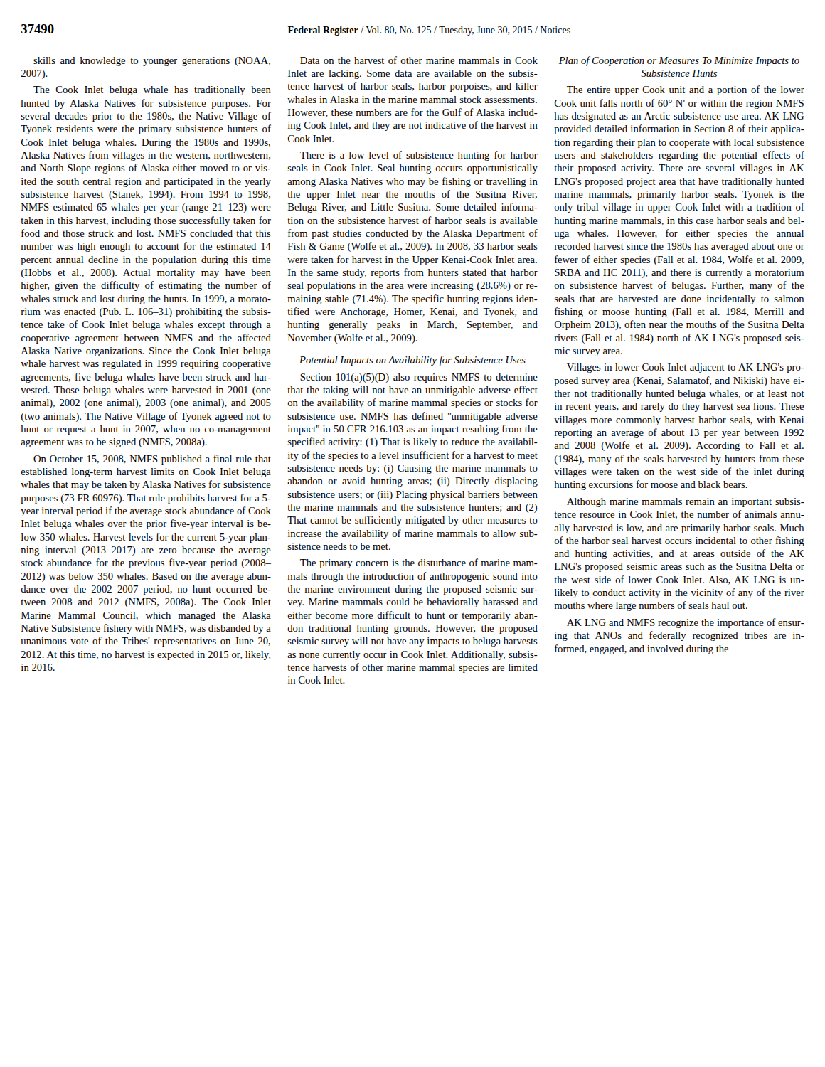37490
Federal Register / Vol. 80, No. 125 / Tuesday, June 30, 2015 / Notices
skills and knowledge to younger generations (NOAA, 2007).
The Cook Inlet beluga whale has traditionally been hunted by Alaska Natives for subsistence purposes. For several decades prior to the 1980s, the Native Village of Tyonek residents were the primary subsistence hunters of Cook Inlet beluga whales. During the 1980s and 1990s, Alaska Natives from villages in the western, northwestern, and North Slope regions of Alaska either moved to or visited the south central region and participated in the yearly subsistence harvest (Stanek, 1994). From 1994 to 1998, NMFS estimated 65 whales per year (range 21–123) were taken in this harvest, including those successfully taken for food and those struck and lost. NMFS concluded that this number was high enough to account for the estimated 14 percent annual decline in the population during this time (Hobbs et al., 2008). Actual mortality may have been higher, given the difficulty of estimating the number of whales struck and lost during the hunts. In 1999, a moratorium was enacted (Pub. L. 106–31) prohibiting the subsistence take of Cook Inlet beluga whales except through a cooperative agreement between NMFS and the affected Alaska Native organizations. Since the Cook Inlet beluga whale harvest was regulated in 1999 requiring cooperative agreements, five beluga whales have been struck and harvested. Those beluga whales were harvested in 2001 (one animal), 2002 (one animal), 2003 (one animal), and 2005 (two animals). The Native Village of Tyonek agreed not to hunt or request a hunt in 2007, when no co-management agreement was to be signed (NMFS, 2008a).
On October 15, 2008, NMFS published a final rule that established long-term harvest limits on Cook Inlet beluga whales that may be taken by Alaska Natives for subsistence purposes (73 FR 60976). That rule prohibits harvest for a 5-year interval period if the average stock abundance of Cook Inlet beluga whales over the prior five-year interval is below 350 whales. Harvest levels for the current 5-year planning interval (2013–2017) are zero because the average stock abundance for the previous five-year period (2008–2012) was below 350 whales. Based on the average abundance over the 2002–2007 period, no hunt occurred between 2008 and 2012 (NMFS, 2008a). The Cook Inlet Marine Mammal Council, which managed the Alaska Native Subsistence fishery with NMFS, was disbanded by a unanimous vote of the Tribes' representatives on June 20, 2012. At this time, no harvest is expected in 2015 or, likely, in 2016.
Data on the harvest of other marine mammals in Cook Inlet are lacking. Some data are available on the subsistence harvest of harbor seals, harbor porpoises, and killer whales in Alaska in the marine mammal stock assessments. However, these numbers are for the Gulf of Alaska including Cook Inlet, and they are not indicative of the harvest in Cook Inlet.
There is a low level of subsistence hunting for harbor seals in Cook Inlet. Seal hunting occurs opportunistically among Alaska Natives who may be fishing or travelling in the upper Inlet near the mouths of the Susitna River, Beluga River, and Little Susitna. Some detailed information on the subsistence harvest of harbor seals is available from past studies conducted by the Alaska Department of Fish & Game (Wolfe et al., 2009). In 2008, 33 harbor seals were taken for harvest in the Upper Kenai-Cook Inlet area. In the same study, reports from hunters stated that harbor seal populations in the area were increasing (28.6%) or remaining stable (71.4%). The specific hunting regions identified were Anchorage, Homer, Kenai, and Tyonek, and hunting generally peaks in March, September, and November (Wolfe et al., 2009).
Potential Impacts on Availability for Subsistence Uses
Section 101(a)(5)(D) also requires NMFS to determine that the taking will not have an unmitigable adverse effect on the availability of marine mammal species or stocks for subsistence use. NMFS has defined ''unmitigable adverse impact'' in 50 CFR 216.103 as an impact resulting from the specified activity: (1) That is likely to reduce the availability of the species to a level insufficient for a harvest to meet subsistence needs by: (i) Causing the marine mammals to abandon or avoid hunting areas; (ii) Directly displacing subsistence users; or (iii) Placing physical barriers between the marine mammals and the subsistence hunters; and (2) That cannot be sufficiently mitigated by other measures to increase the availability of marine mammals to allow subsistence needs to be met.
The primary concern is the disturbance of marine mammals through the introduction of anthropogenic sound into the marine environment during the proposed seismic survey. Marine mammals could be behaviorally harassed and either become more difficult to hunt or temporarily abandon traditional hunting grounds. However, the proposed seismic survey will not have any impacts to beluga harvests as none currently occur in Cook Inlet. Additionally, subsistence harvests of other marine mammal species are limited in Cook Inlet.
Plan of Cooperation or Measures To Minimize Impacts to Subsistence Hunts
The entire upper Cook unit and a portion of the lower Cook unit falls north of 60° N' or within the region NMFS has designated as an Arctic subsistence use area. AK LNG provided detailed information in Section 8 of their application regarding their plan to cooperate with local subsistence users and stakeholders regarding the potential effects of their proposed activity. There are several villages in AK LNG's proposed project area that have traditionally hunted marine mammals, primarily harbor seals. Tyonek is the only tribal village in upper Cook Inlet with a tradition of hunting marine mammals, in this case harbor seals and beluga whales. However, for either species the annual recorded harvest since the 1980s has averaged about one or fewer of either species (Fall et al. 1984, Wolfe et al. 2009, SRBA and HC 2011), and there is currently a moratorium on subsistence harvest of belugas. Further, many of the seals that are harvested are done incidentally to salmon fishing or moose hunting (Fall et al. 1984, Merrill and Orpheim 2013), often near the mouths of the Susitna Delta rivers (Fall et al. 1984) north of AK LNG's proposed seismic survey area.
Villages in lower Cook Inlet adjacent to AK LNG's proposed survey area (Kenai, Salamatof, and Nikiski) have either not traditionally hunted beluga whales, or at least not in recent years, and rarely do they harvest sea lions. These villages more commonly harvest harbor seals, with Kenai reporting an average of about 13 per year between 1992 and 2008 (Wolfe et al. 2009). According to Fall et al. (1984), many of the seals harvested by hunters from these villages were taken on the west side of the inlet during hunting excursions for moose and black bears.
Although marine mammals remain an important subsistence resource in Cook Inlet, the number of animals annually harvested is low, and are primarily harbor seals. Much of the harbor seal harvest occurs incidental to other fishing and hunting activities, and at areas outside of the AK LNG's proposed seismic areas such as the Susitna Delta or the west side of lower Cook Inlet. Also, AK LNG is unlikely to conduct activity in the vicinity of any of the river mouths where large numbers of seals haul out.
AK LNG and NMFS recognize the importance of ensuring that ANOs and federally recognized tribes are informed, engaged, and involved during the